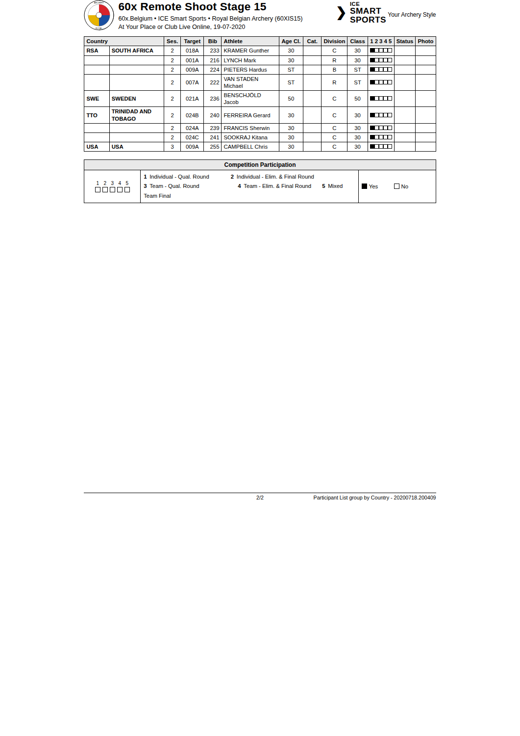ARCHERY ROYAL
60x Remote Shoot Stage 15
60x.Belgium • ICE Smart Sports • Royal Belgian Archery (60XIS15)
At Your Place or Club Live Online, 19-07-2020
❯ ICE SMART SPORTS
Your Archery Style
| Country | Ses. | Target | Bib | Athlete | Age Cl. | Cat. | Division | Class | 1 2 3 4 5 | Status | Photo |
| --- | --- | --- | --- | --- | --- | --- | --- | --- | --- | --- | --- |
| RSA | SOUTH AFRICA | 2 | 018A | 233 | KRAMER Gunther | 30 | | C | 30 | | | |
| | | 2 | 001A | 216 | LYNCH Mark | 30 | | R | 30 | | | |
| | | 2 | 009A | 224 | PIETERS Hardus | ST | | B | ST | | | |
| | | 2 | 007A | 222 | VAN STADEN Michael | ST | | R | ST | | | |
| SWE | SWEDEN | 2 | 021A | 236 | BENSCHJÖLD Jacob | 50 | | C | 50 | | | |
| TTO | TRINIDAD AND TOBAGO | 2 | 024B | 240 | FERREIRA Gerard | 30 | | C | 30 | | | |
| | | 2 | 024A | 239 | FRANCIS Sherwin | 30 | | C | 30 | | | |
| | | 2 | 024C | 241 | SOOKRAJ Kitana | 30 | | C | 30 | | | |
| USA | USA | 3 | 009A | 255 | CAMPBELL Chris | 30 | | C | 30 | | | |
| Competition Participation |
| 1 2 3 4 5 | 1 Individual - Qual. Round 2 Individual - Elim. & Final Round 3 Team - Qual. Round 4 Team - Elim. & Final Round 5 Mixed Team Final | Yes No |
2/2 Participant List group by Country - 20200718.200409